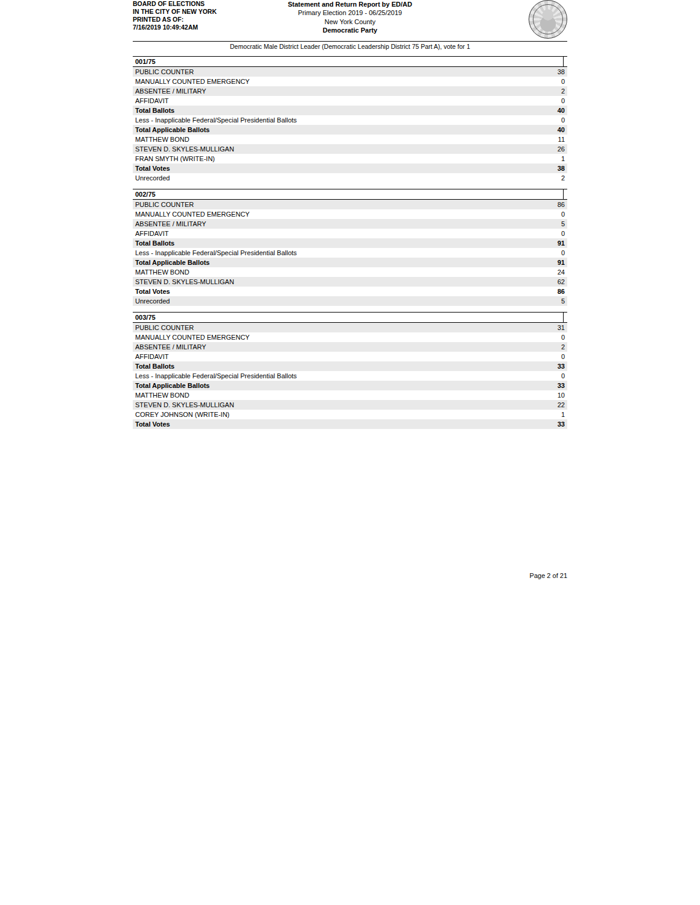BOARD OF ELECTIONS
IN THE CITY OF NEW YORK
PRINTED AS OF:
7/16/2019 10:49:42AM
Statement and Return Report by ED/AD
Primary Election 2019 - 06/25/2019
New York County
Democratic Party
Democratic Male District Leader (Democratic Leadership District 75 Part A), vote for 1
001/75
| PUBLIC COUNTER | 38 |
| MANUALLY COUNTED EMERGENCY | 0 |
| ABSENTEE / MILITARY | 2 |
| AFFIDAVIT | 0 |
| Total Ballots | 40 |
| Less - Inapplicable Federal/Special Presidential Ballots | 0 |
| Total Applicable Ballots | 40 |
| MATTHEW BOND | 11 |
| STEVEN D. SKYLES-MULLIGAN | 26 |
| FRAN SMYTH (WRITE-IN) | 1 |
| Total Votes | 38 |
| Unrecorded | 2 |
002/75
| PUBLIC COUNTER | 86 |
| MANUALLY COUNTED EMERGENCY | 0 |
| ABSENTEE / MILITARY | 5 |
| AFFIDAVIT | 0 |
| Total Ballots | 91 |
| Less - Inapplicable Federal/Special Presidential Ballots | 0 |
| Total Applicable Ballots | 91 |
| MATTHEW BOND | 24 |
| STEVEN D. SKYLES-MULLIGAN | 62 |
| Total Votes | 86 |
| Unrecorded | 5 |
003/75
| PUBLIC COUNTER | 31 |
| MANUALLY COUNTED EMERGENCY | 0 |
| ABSENTEE / MILITARY | 2 |
| AFFIDAVIT | 0 |
| Total Ballots | 33 |
| Less - Inapplicable Federal/Special Presidential Ballots | 0 |
| Total Applicable Ballots | 33 |
| MATTHEW BOND | 10 |
| STEVEN D. SKYLES-MULLIGAN | 22 |
| COREY JOHNSON (WRITE-IN) | 1 |
| Total Votes | 33 |
Page 2 of 21